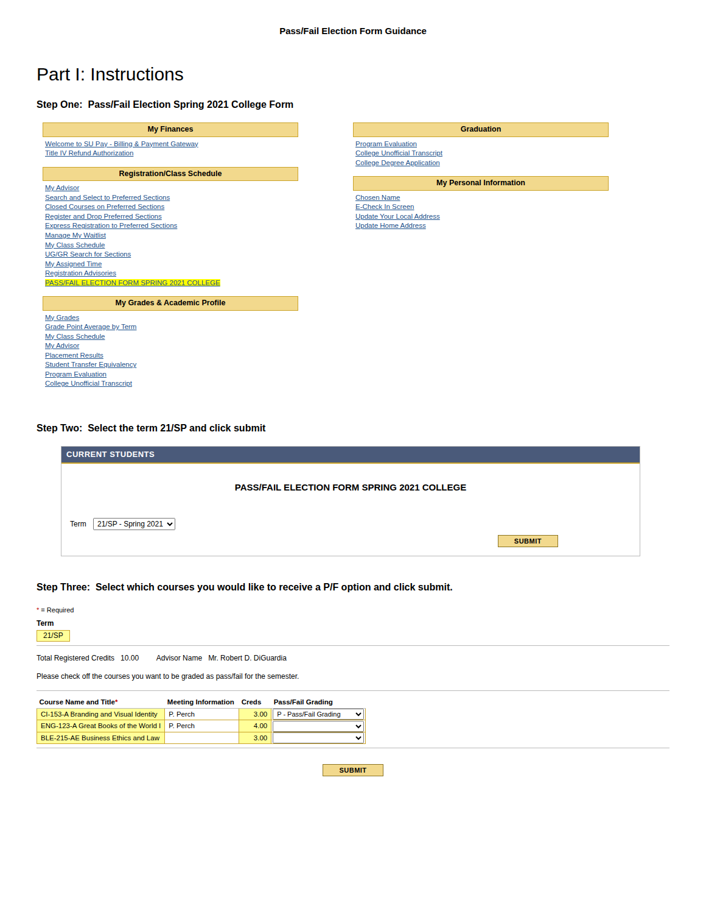Pass/Fail Election Form Guidance
Part I: Instructions
Step One: Pass/Fail Election Spring 2021 College Form
My Finances
Welcome to SU Pay - Billing & Payment Gateway
Title IV Refund Authorization
Registration/Class Schedule
My Advisor
Search and Select to Preferred Sections
Closed Courses on Preferred Sections
Register and Drop Preferred Sections
Express Registration to Preferred Sections
Manage My Waitlist
My Class Schedule
UG/GR Search for Sections
My Assigned Time
Registration Advisories
PASS/FAIL ELECTION FORM SPRING 2021 COLLEGE
My Grades & Academic Profile
My Grades
Grade Point Average by Term
My Class Schedule
My Advisor
Placement Results
Student Transfer Equivalency
Program Evaluation
College Unofficial Transcript
Graduation
Program Evaluation
College Unofficial Transcript
College Degree Application
My Personal Information
Chosen Name
E-Check In Screen
Update Your Local Address
Update Home Address
Step Two: Select the term 21/SP and click submit
CURRENT STUDENTS
PASS/FAIL ELECTION FORM SPRING 2021 COLLEGE
Term 21/SP - Spring 2021
SUBMIT
Step Three: Select which courses you would like to receive a P/F option and click submit.
* = Required
Term
21/SP
Total Registered Credits 10.00 Advisor Name Mr. Robert D. DiGuardia
Please check off the courses you want to be graded as pass/fail for the semester.
| Course Name and Title * | Meeting Information | Creds | Pass/Fail Grading |
| --- | --- | --- | --- |
| CI-153-A Branding and Visual Identity | P. Perch | 3.00 | P - Pass/Fail Grading |
| ENG-123-A Great Books of the World I | P. Perch | 4.00 | |
| BLE-215-AE Business Ethics and Law | | 3.00 | |
SUBMIT